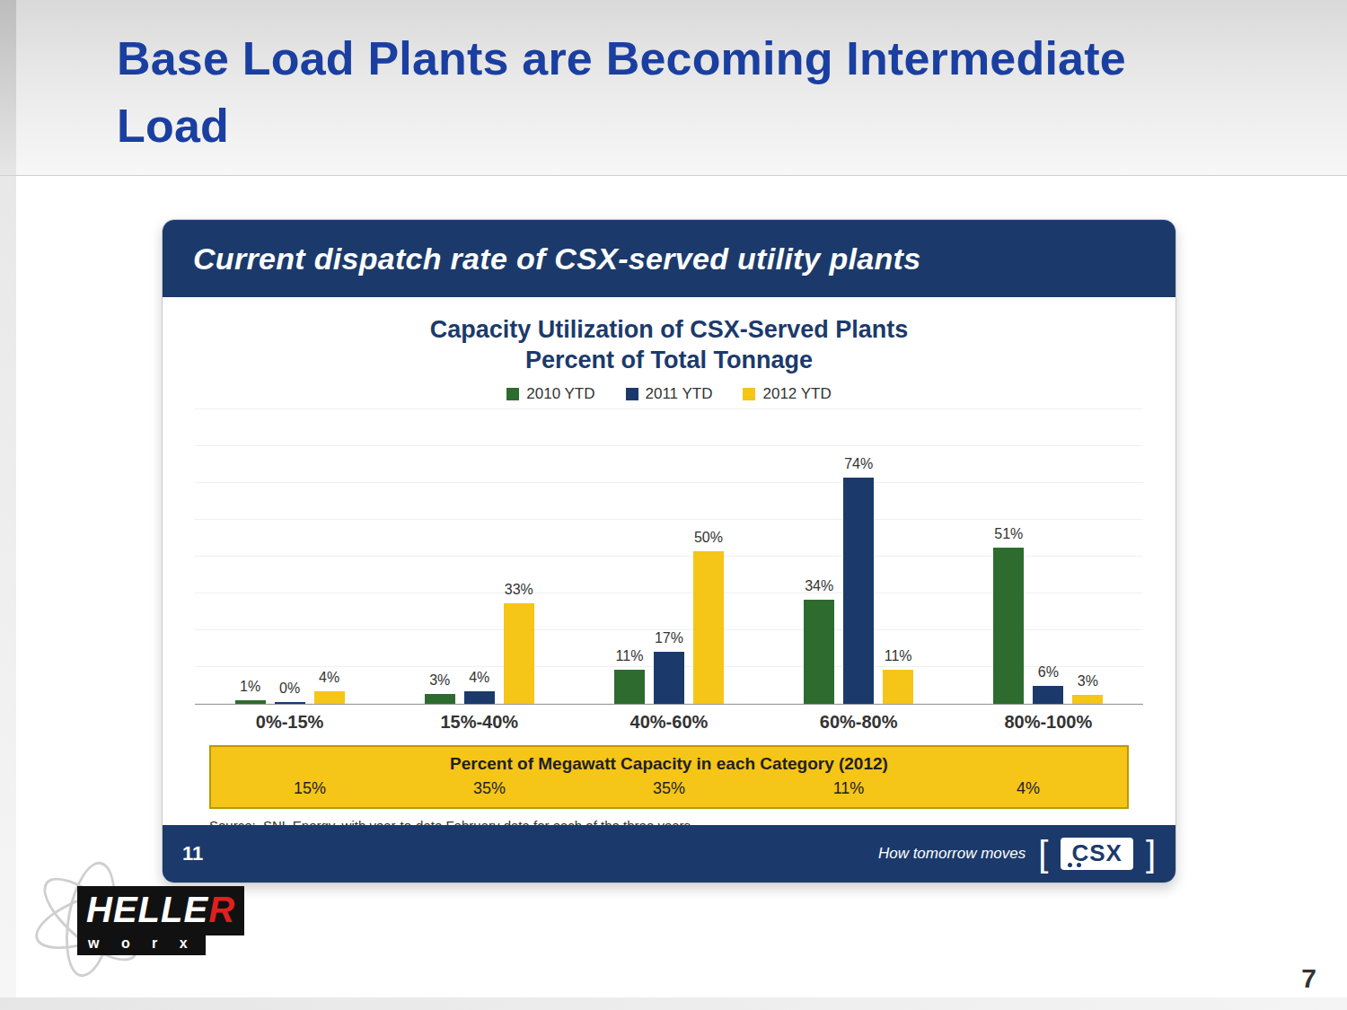Base Load Plants are Becoming Intermediate Load
Current dispatch rate of CSX-served utility plants
Capacity Utilization of CSX-Served Plants
Percent of Total Tonnage
2010 YTD
2011 YTD
2012 YTD
1%
0%
4%
3%
4%
33%
11%
17%
50%
34%
74%
11%
51%
6%
3%
0%-15% 15%-40% 40%-60% 60%-80% 80%-100%
Percent of Megawatt Capacity in each Category (2012)
15% 35% 35% 11% 4%
Source: SNL Energy, with year-to-date February data for each of the three years
11
How tomorrow moves [ CSX ]
HELLER
w o r x
7